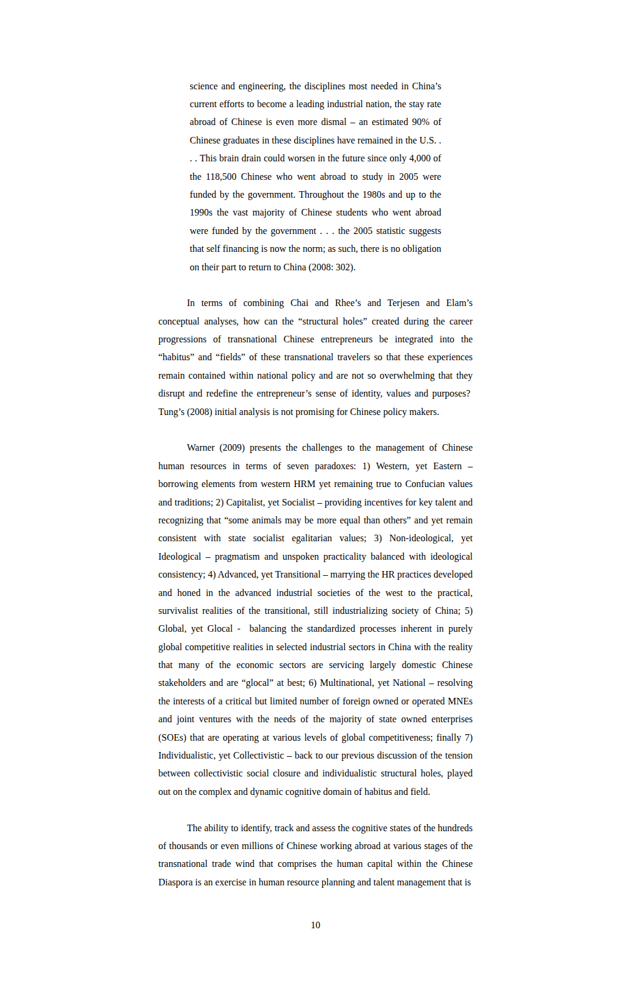science and engineering, the disciplines most needed in China’s current efforts to become a leading industrial nation, the stay rate abroad of Chinese is even more dismal – an estimated 90% of Chinese graduates in these disciplines have remained in the U.S. . . . This brain drain could worsen in the future since only 4,000 of the 118,500 Chinese who went abroad to study in 2005 were funded by the government. Throughout the 1980s and up to the 1990s the vast majority of Chinese students who went abroad were funded by the government . . . the 2005 statistic suggests that self financing is now the norm; as such, there is no obligation on their part to return to China (2008: 302).
In terms of combining Chai and Rhee’s and Terjesen and Elam’s conceptual analyses, how can the “structural holes” created during the career progressions of transnational Chinese entrepreneurs be integrated into the “habitus” and “fields” of these transnational travelers so that these experiences remain contained within national policy and are not so overwhelming that they disrupt and redefine the entrepreneur’s sense of identity, values and purposes? Tung’s (2008) initial analysis is not promising for Chinese policy makers.
Warner (2009) presents the challenges to the management of Chinese human resources in terms of seven paradoxes: 1) Western, yet Eastern – borrowing elements from western HRM yet remaining true to Confucian values and traditions; 2) Capitalist, yet Socialist – providing incentives for key talent and recognizing that “some animals may be more equal than others” and yet remain consistent with state socialist egalitarian values; 3) Non-ideological, yet Ideological – pragmatism and unspoken practicality balanced with ideological consistency; 4) Advanced, yet Transitional – marrying the HR practices developed and honed in the advanced industrial societies of the west to the practical, survivalist realities of the transitional, still industrializing society of China; 5) Global, yet Glocal - balancing the standardized processes inherent in purely global competitive realities in selected industrial sectors in China with the reality that many of the economic sectors are servicing largely domestic Chinese stakeholders and are “glocal” at best; 6) Multinational, yet National – resolving the interests of a critical but limited number of foreign owned or operated MNEs and joint ventures with the needs of the majority of state owned enterprises (SOEs) that are operating at various levels of global competitiveness; finally 7) Individualistic, yet Collectivistic – back to our previous discussion of the tension between collectivistic social closure and individualistic structural holes, played out on the complex and dynamic cognitive domain of habitus and field.
The ability to identify, track and assess the cognitive states of the hundreds of thousands or even millions of Chinese working abroad at various stages of the transnational trade wind that comprises the human capital within the Chinese Diaspora is an exercise in human resource planning and talent management that is
10